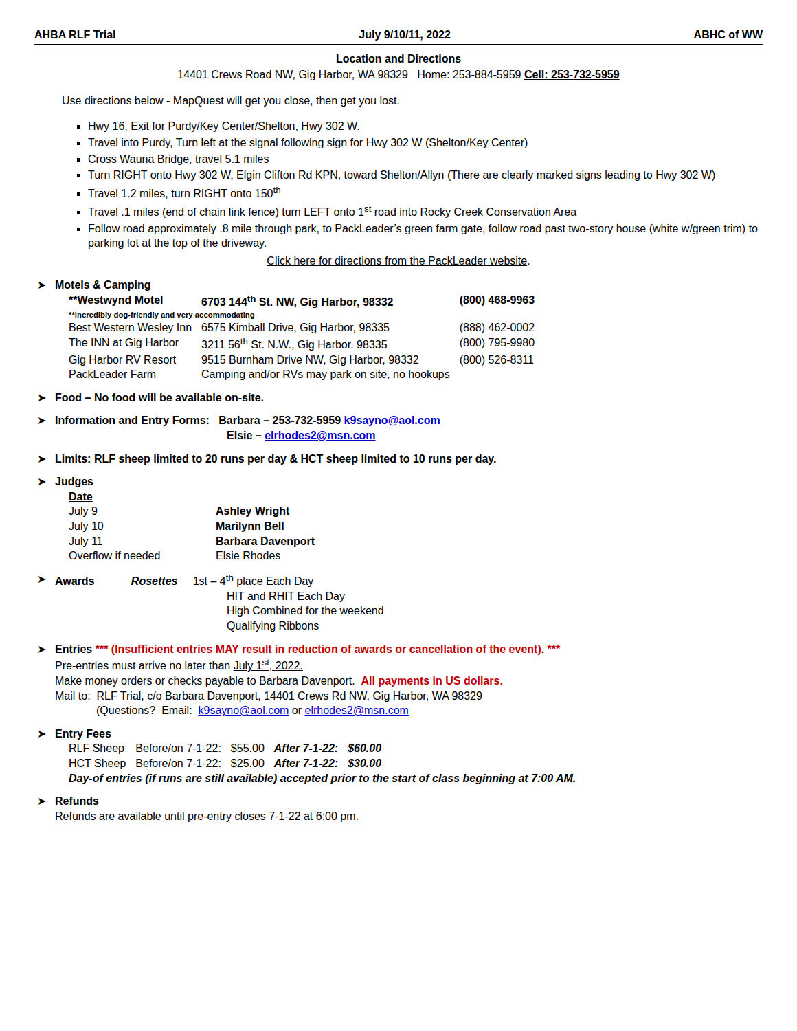AHBA RLF Trial July 9/10/11, 2022 ABHC of WW
Location and Directions
14401 Crews Road NW, Gig Harbor, WA 98329 Home: 253-884-5959 Cell: 253-732-5959
Use directions below - MapQuest will get you close, then get you lost.
Hwy 16, Exit for Purdy/Key Center/Shelton, Hwy 302 W.
Travel into Purdy, Turn left at the signal following sign for Hwy 302 W (Shelton/Key Center)
Cross Wauna Bridge, travel 5.1 miles
Turn RIGHT onto Hwy 302 W, Elgin Clifton Rd KPN, toward Shelton/Allyn (There are clearly marked signs leading to Hwy 302 W)
Travel 1.2 miles, turn RIGHT onto 150th
Travel .1 miles (end of chain link fence) turn LEFT onto 1st road into Rocky Creek Conservation Area
Follow road approximately .8 mile through park, to PackLeader’s green farm gate, follow road past two-story house (white w/green trim) to parking lot at the top of the driveway.
Click here for directions from the PackLeader website.
Motels & Camping
| **Westwynd Motel | 6703 144 th St. NW, Gig Harbor, 98332 | (800) 468-9963 |
| **incredibly dog-friendly and very accommodating |
| Best Western Wesley Inn | 6575 Kimball Drive, Gig Harbor, 98335 | (888) 462-0002 |
| The INN at Gig Harbor | 3211 56 th St. N.W., Gig Harbor. 98335 | (800) 795-9980 |
| Gig Harbor RV Resort | 9515 Burnham Drive NW, Gig Harbor, 98332 | (800) 526-8311 |
| PackLeader Farm | Camping and/or RVs may park on site, no hookups | |
Food – No food will be available on-site.
Information and Entry Forms: Barbara – 253-732-5959 k9sayno@aol.com
Elsie – elrhodes2@msn.com
Limits: RLF sheep limited to 20 runs per day & HCT sheep limited to 10 runs per day.
Judges
| Date | |
| July 9 | Ashley Wright |
| July 10 | Marilynn Bell |
| July 11 | Barbara Davenport |
| Overflow if needed | Elsie Rhodes |
Awards Rosettes 1st – 4th place Each Day
HIT and RHIT Each Day
High Combined for the weekend
Qualifying Ribbons
Entries *** (Insufficient entries MAY result in reduction of awards or cancellation of the event). ***
Pre-entries must arrive no later than July 1st, 2022.
Make money orders or checks payable to Barbara Davenport. All payments in US dollars.
Mail to: RLF Trial, c/o Barbara Davenport, 14401 Crews Rd NW, Gig Harbor, WA 98329
(Questions? Email: k9sayno@aol.com or elrhodes2@msn.com
Entry Fees
| RLF Sheep | Before/on 7-1-22: | $55.00 | After 7-1-22: | $60.00 |
| HCT Sheep | Before/on 7-1-22: | $25.00 | After 7-1-22: | $30.00 |
Day-of entries (if runs are still available) accepted prior to the start of class beginning at 7:00 AM.
Refunds
Refunds are available until pre-entry closes 7-1-22 at 6:00 pm.